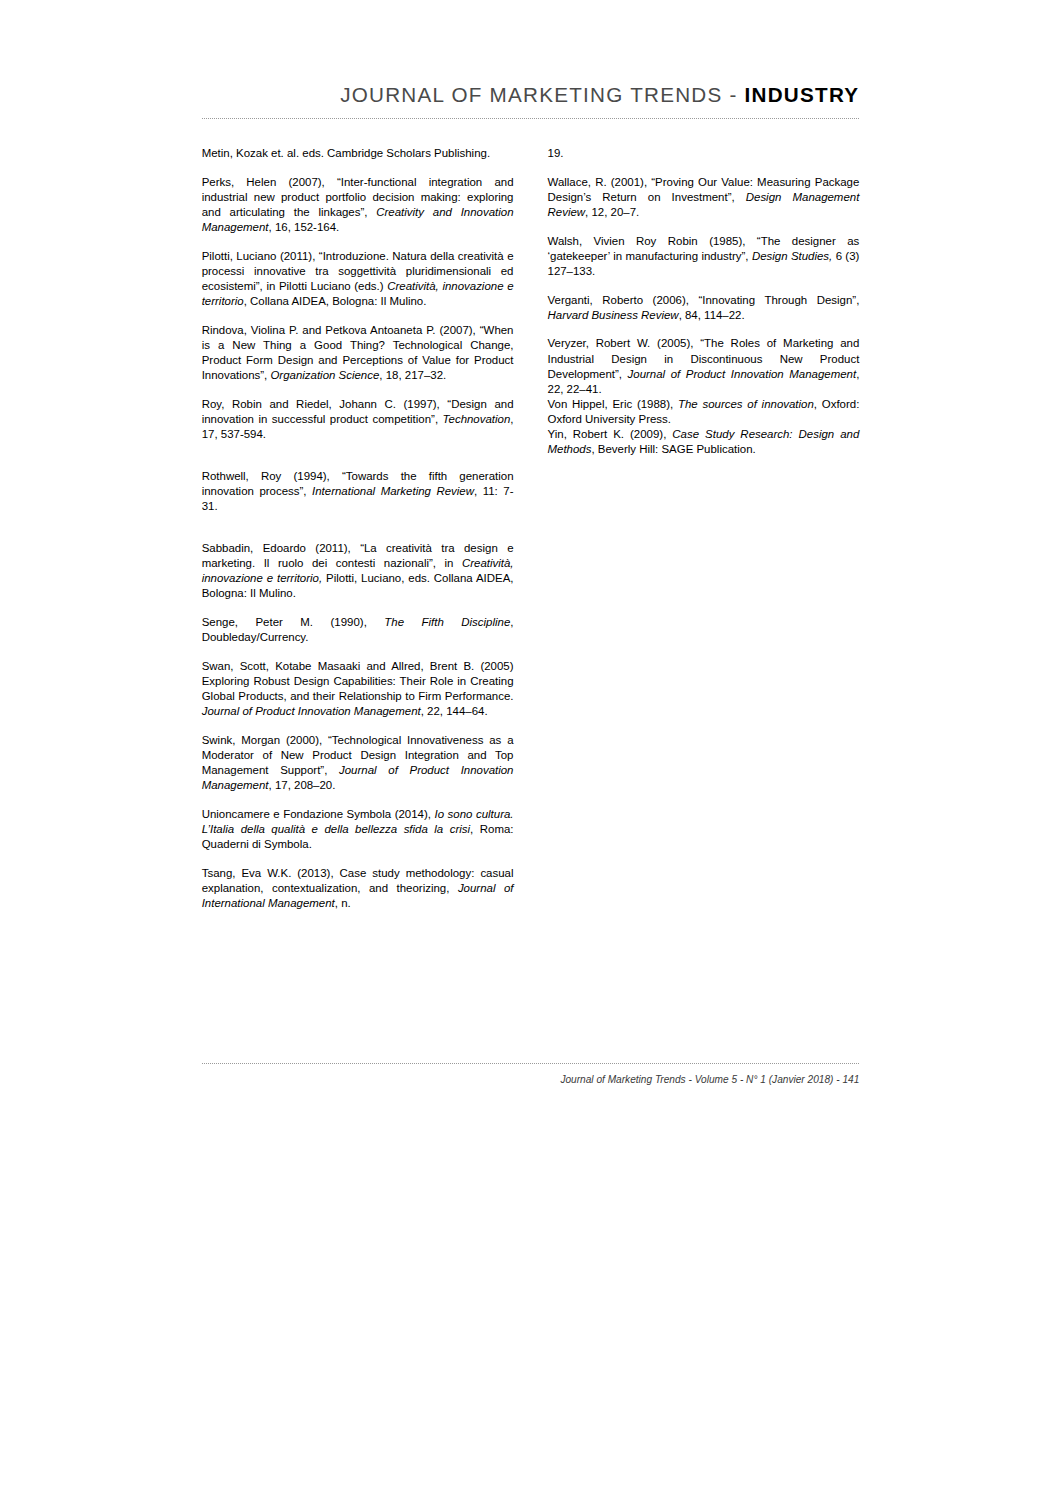JOURNAL OF MARKETING TRENDS - INDUSTRY
Metin, Kozak et. al. eds. Cambridge Scholars Publishing.
Perks, Helen (2007), “Inter-functional integration and industrial new product portfolio decision making: exploring and articulating the linkages”, Creativity and Innovation Management, 16, 152-164.
Pilotti, Luciano (2011), “Introduzione. Natura della creatività e processi innovative tra soggettività pluridimensionali ed ecosistemi”, in Pilotti Luciano (eds.) Creatività, innovazione e territorio, Collana AIDEA, Bologna: Il Mulino.
Rindova, Violina P. and Petkova Antoaneta P. (2007), “When is a New Thing a Good Thing? Technological Change, Product Form Design and Perceptions of Value for Product Innovations”, Organization Science, 18, 217–32.
Roy, Robin and Riedel, Johann C. (1997), “Design and innovation in successful product competition”, Technovation, 17, 537-594.
Rothwell, Roy (1994), “Towards the fifth generation innovation process”, International Marketing Review, 11: 7-31.
Sabbadin, Edoardo (2011), “La creatività tra design e marketing. Il ruolo dei contesti nazionali”, in Creatività, innovazione e territorio, Pilotti, Luciano, eds. Collana AIDEA, Bologna: Il Mulino.
Senge, Peter M. (1990), The Fifth Discipline, Doubleday/Currency.
Swan, Scott, Kotabe Masaaki and Allred, Brent B. (2005) Exploring Robust Design Capabilities: Their Role in Creating Global Products, and their Relationship to Firm Performance. Journal of Product Innovation Management, 22, 144–64.
Swink, Morgan (2000), “Technological Innovativeness as a Moderator of New Product Design Integration and Top Management Support”, Journal of Product Innovation Management, 17, 208–20.
Unioncamere e Fondazione Symbola (2014), Io sono cultura. L’Italia della qualità e della bellezza sfida la crisi, Roma: Quaderni di Symbola.
Tsang, Eva W.K. (2013), Case study methodology: casual explanation, contextualization, and theorizing, Journal of International Management, n.
19.
Wallace, R. (2001), “Proving Our Value: Measuring Package Design’s Return on Investment”, Design Management Review, 12, 20–7.
Walsh, Vivien Roy Robin (1985), “The designer as ‘gatekeeper’ in manufacturing industry”, Design Studies, 6 (3) 127–133.
Verganti, Roberto (2006), “Innovating Through Design”, Harvard Business Review, 84, 114–22.
Veryzer, Robert W. (2005), “The Roles of Marketing and Industrial Design in Discontinuous New Product Development”, Journal of Product Innovation Management, 22, 22–41.
Von Hippel, Eric (1988), The sources of innovation, Oxford: Oxford University Press.
Yin, Robert K. (2009), Case Study Research: Design and Methods, Beverly Hill: SAGE Publication.
Journal of Marketing Trends - Volume 5 - N° 1 (Janvier 2018) - 141